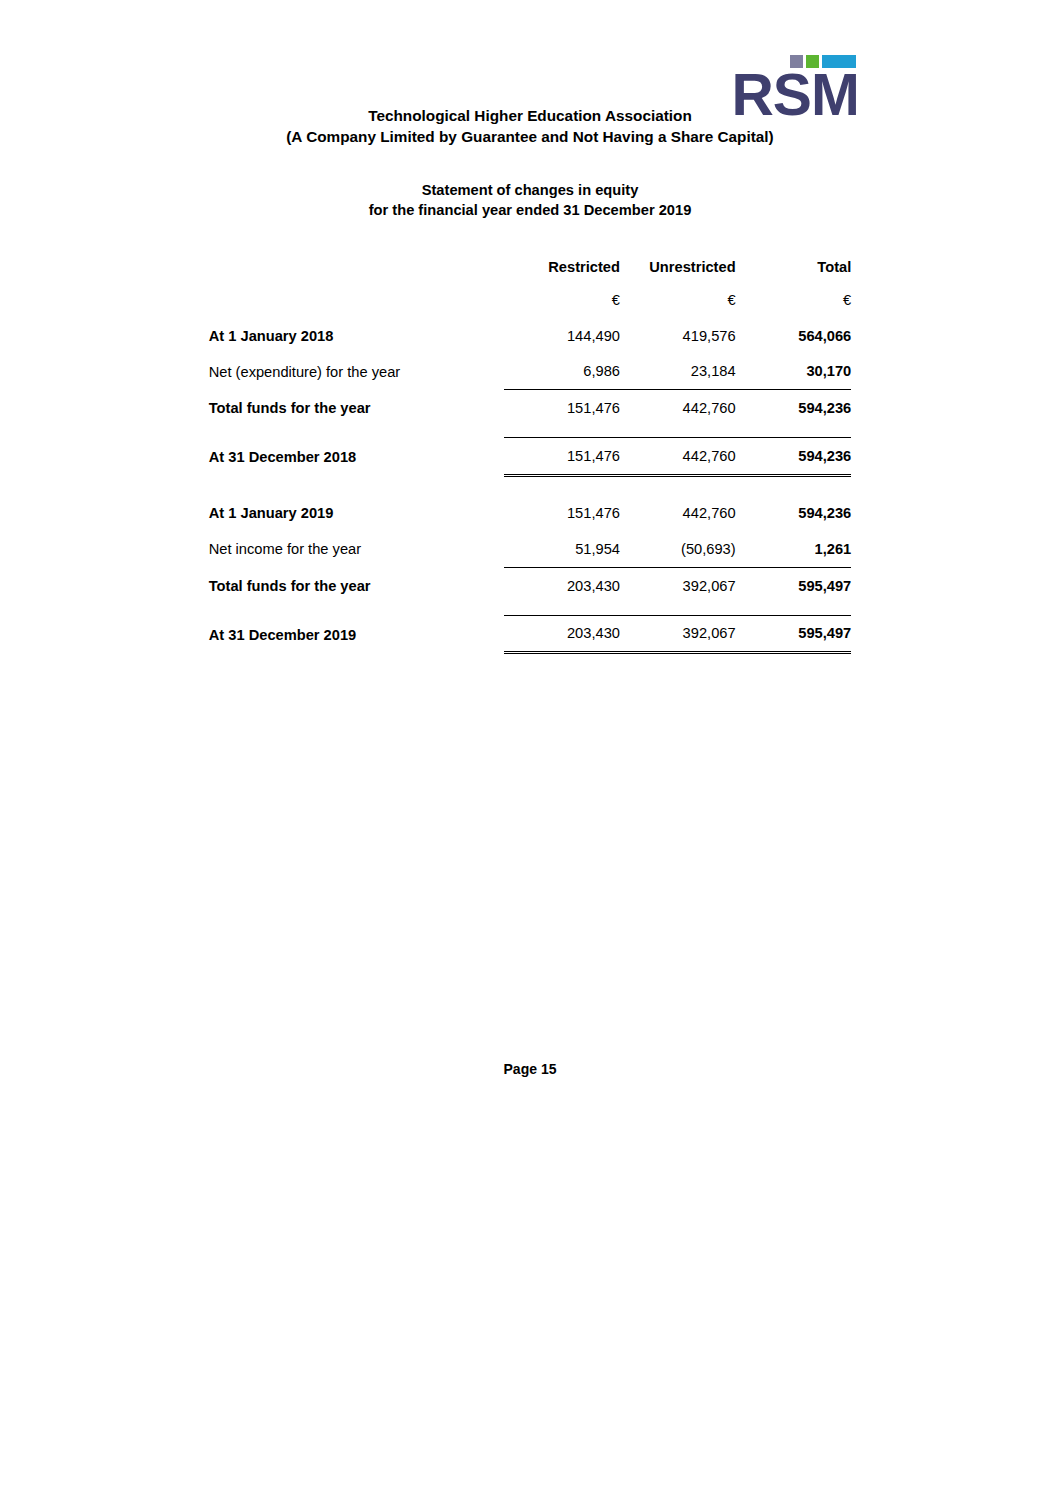RSM
Technological Higher Education Association
(A Company Limited by Guarantee and Not Having a Share Capital)
Statement of changes in equity
for the financial year ended 31 December 2019
| | Restricted | Unrestricted | Total |
| --- | --- | --- | --- |
| | € | € | € |
| At 1 January 2018 | 144,490 | 419,576 | 564,066 |
| Net (expenditure) for the year | 6,986 | 23,184 | 30,170 |
| Total funds for the year | 151,476 | 442,760 | 594,236 |
| At 31 December 2018 | 151,476 | 442,760 | 594,236 |
| At 1 January 2019 | 151,476 | 442,760 | 594,236 |
| Net income for the year | 51,954 | (50,693) | 1,261 |
| Total funds for the year | 203,430 | 392,067 | 595,497 |
| At 31 December 2019 | 203,430 | 392,067 | 595,497 |
Page 15